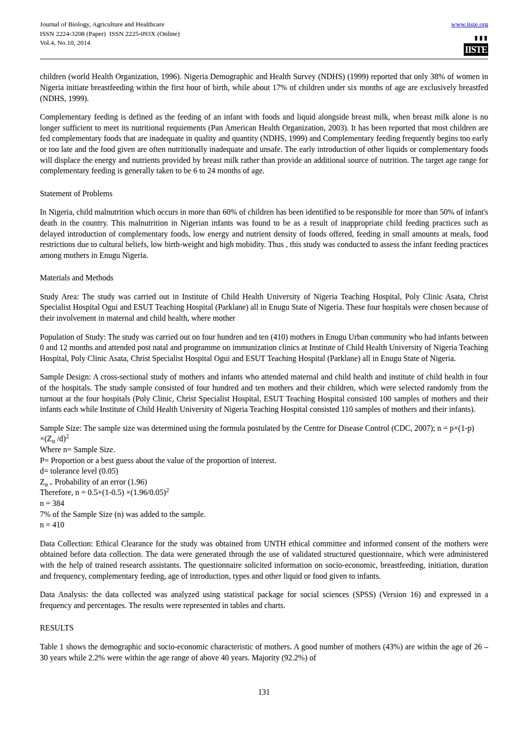Journal of Biology, Agriculture and Healthcare
ISSN 2224-3208 (Paper) ISSN 2225-093X (Online)
Vol.4, No.10, 2014
www.iiste.org
▮▮▮
IISTE
children (world Health Organization, 1996). Nigeria Demographic and Health Survey (NDHS) (1999) reported that only 38% of women in Nigeria initiate breastfeeding within the first hour of birth, while about 17% of children under six months of age are exclusively breastfed (NDHS, 1999).
Complementary feeding is defined as the feeding of an infant with foods and liquid alongside breast milk, when breast milk alone is no longer sufficient to meet its nutritional requiements (Pan American Health Organization, 2003). It has been reported that most children are fed complementary foods that are inadequate in quality and quantity (NDHS, 1999) and Complementary feeding frequently begins too early or too late and the food given are often nutritionally inadequate and unsafe. The early introduction of other liquids or complementary foods will displace the energy and nutrients provided by breast milk rather than provide an additional source of nutrition. The target age range for complementary feeding is generally taken to be 6 to 24 months of age.
Statement of Problems
In Nigeria, child malnutrition which occurs in more than 60% of children has been identified to be responsible for more than 50% of infant's death in the country. This malnutrition in Nigerian infants was found to be as a result of inappropriate child feeding practices such as delayed introduction of complementary foods, low energy and nutrient density of foods offered, feeding in small amounts at meals, food restrictions due to cultural beliefs, low birth-weight and high mobidity. Thus , this study was conducted to assess the infant feeding practices among mothers in Enugu Nigeria.
Materials and Methods
Study Area: The study was carried out in Institute of Child Health University of Nigeria Teaching Hospital, Poly Clinic Asata, Christ Specialist Hospital Ogui and ESUT Teaching Hospital (Parklane) all in Enugu State of Nigeria. These four hospitals were chosen because of their involvement in maternal and child health, where mother
Population of Study: The study was carried out on four hundren and ten (410) mothers in Enugu Urban community who had infants between 0 and 12 months and attended post natal and programme on immunization clinics at Institute of Child Health University of Nigeria Teaching Hospital, Poly Clinic Asata, Christ Specialist Hospital Ogui and ESUT Teaching Hospital (Parklane) all in Enugu State of Nigeria.
Sample Design: A cross-sectional study of mothers and infants who attended maternal and child health and institute of child health in four of the hospitals. The study sample consisted of four hundred and ten mothers and their children, which were selected randomly from the turnout at the four hospitals (Poly Clinic, Christ Specialist Hospital, ESUT Teaching Hospital consisted 100 samples of mothers and their infants each while Institute of Child Health University of Nigeria Teaching Hospital consisted 110 samples of mothers and their infants).
Sample Size: The sample size was determined using the formula postulated by the Centre for Disease Control (CDC, 2007); n = p×(1-p) ×(Zα /d)2
Where n= Sample Size.
P= Proportion or a best guess about the value of the proportion of interest.
d= tolerance level (0.05)
Zα = Probability of an error (1.96)
Therefore, n = 0.5×(1-0.5) ×(1.96/0.05)2
n = 384
7% of the Sample Size (n) was added to the sample.
n = 410
Data Collection: Ethical Clearance for the study was obtained from UNTH ethical committee and informed consent of the mothers were obtained before data collection. The data were generated through the use of validated structured questionnaire, which were administered with the help of trained research assistants. The questionnaire solicited information on socio-economic, breastfeeding, initiation, duration and frequency, complementary feeding, age of introduction, types and other liquid or food given to infants.
Data Analysis: the data collected was analyzed using statistical package for social sciences (SPSS) (Version 16) and expressed in a frequency and percentages. The results were represented in tables and charts.
RESULTS
Table 1 shows the demographic and socio-economic characteristic of mothers. A good number of mothers (43%) are within the age of 26 – 30 years while 2.2% were within the age range of above 40 years. Majority (92.2%) of
131